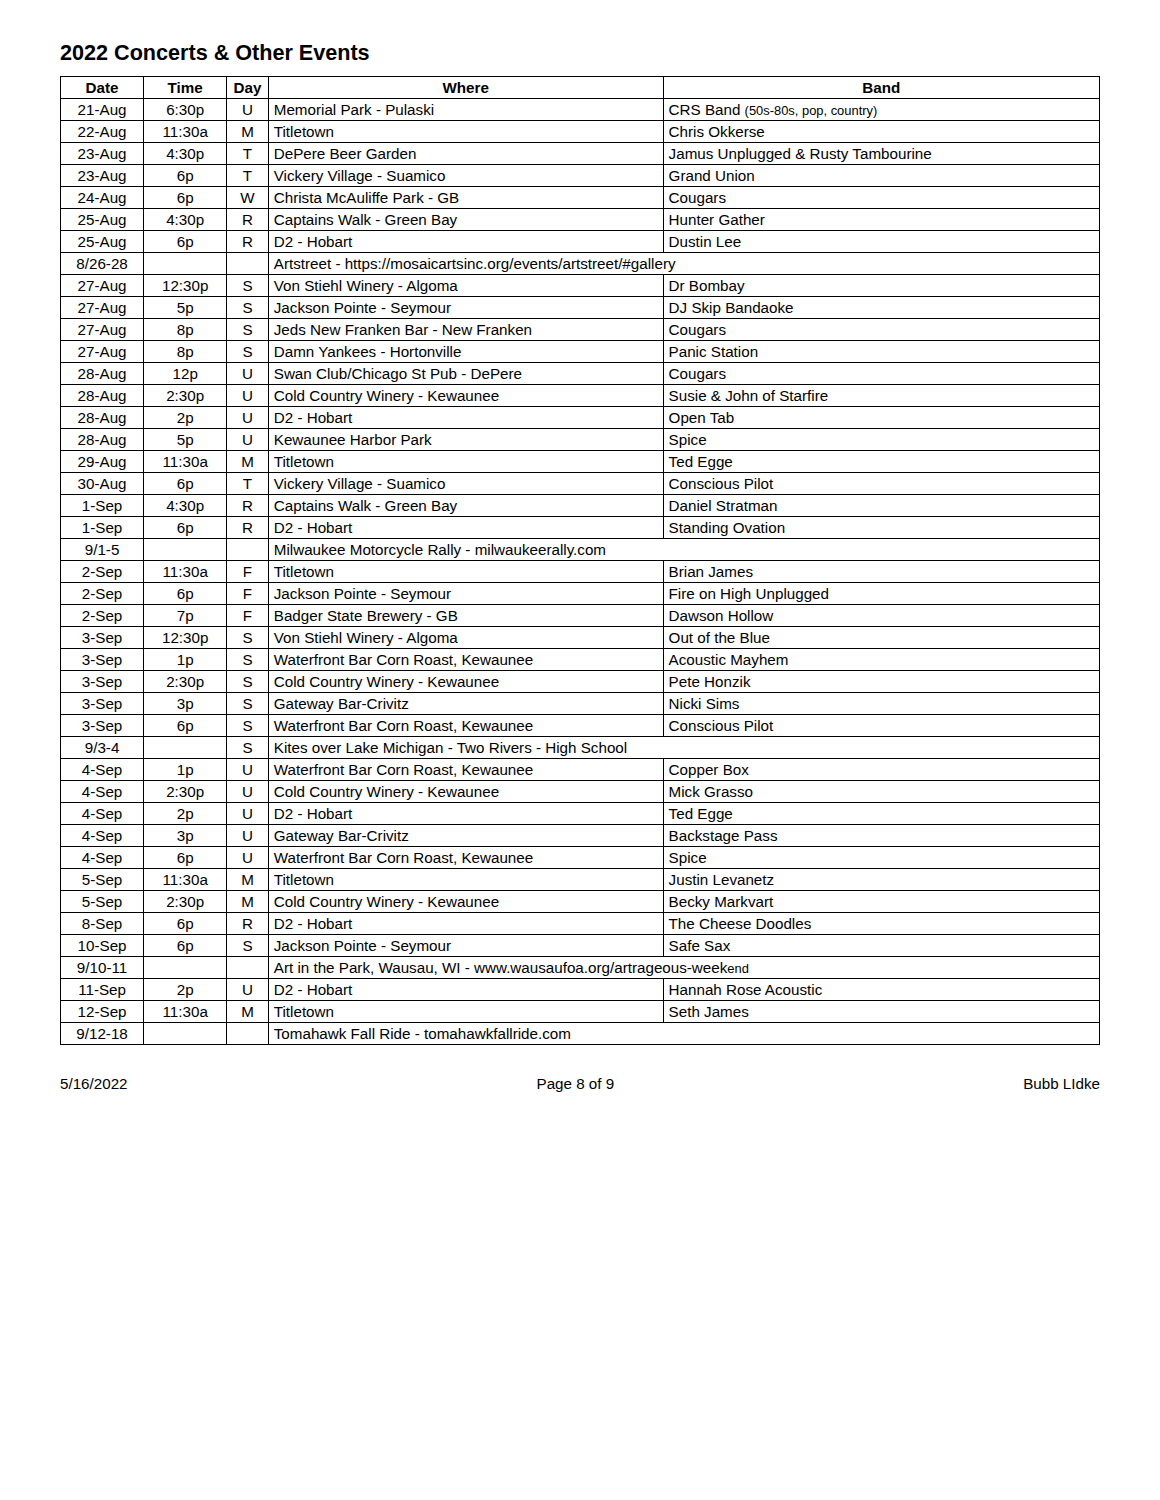2022 Concerts & Other Events
| Date | Time | Day | Where | Band |
| --- | --- | --- | --- | --- |
| 21-Aug | 6:30p | U | Memorial Park - Pulaski | CRS Band (50s-80s, pop, country) |
| 22-Aug | 11:30a | M | Titletown | Chris Okkerse |
| 23-Aug | 4:30p | T | DePere Beer Garden | Jamus Unplugged & Rusty Tambourine |
| 23-Aug | 6p | T | Vickery Village - Suamico | Grand Union |
| 24-Aug | 6p | W | Christa McAuliffe Park - GB | Cougars |
| 25-Aug | 4:30p | R | Captains Walk - Green Bay | Hunter Gather |
| 25-Aug | 6p | R | D2 - Hobart | Dustin Lee |
| 8/26-28 | | | Artstreet - https://mosaicartsinc.org/events/artstreet/#gallery |
| 27-Aug | 12:30p | S | Von Stiehl Winery - Algoma | Dr Bombay |
| 27-Aug | 5p | S | Jackson Pointe - Seymour | DJ Skip Bandaoke |
| 27-Aug | 8p | S | Jeds New Franken Bar - New Franken | Cougars |
| 27-Aug | 8p | S | Damn Yankees - Hortonville | Panic Station |
| 28-Aug | 12p | U | Swan Club/Chicago St Pub - DePere | Cougars |
| 28-Aug | 2:30p | U | Cold Country Winery - Kewaunee | Susie & John of Starfire |
| 28-Aug | 2p | U | D2 - Hobart | Open Tab |
| 28-Aug | 5p | U | Kewaunee Harbor Park | Spice |
| 29-Aug | 11:30a | M | Titletown | Ted Egge |
| 30-Aug | 6p | T | Vickery Village - Suamico | Conscious Pilot |
| 1-Sep | 4:30p | R | Captains Walk - Green Bay | Daniel Stratman |
| 1-Sep | 6p | R | D2 - Hobart | Standing Ovation |
| 9/1-5 | | | Milwaukee Motorcycle Rally - milwaukeerally.com |
| 2-Sep | 11:30a | F | Titletown | Brian James |
| 2-Sep | 6p | F | Jackson Pointe - Seymour | Fire on High Unplugged |
| 2-Sep | 7p | F | Badger State Brewery - GB | Dawson Hollow |
| 3-Sep | 12:30p | S | Von Stiehl Winery - Algoma | Out of the Blue |
| 3-Sep | 1p | S | Waterfront Bar Corn Roast, Kewaunee | Acoustic Mayhem |
| 3-Sep | 2:30p | S | Cold Country Winery - Kewaunee | Pete Honzik |
| 3-Sep | 3p | S | Gateway Bar-Crivitz | Nicki Sims |
| 3-Sep | 6p | S | Waterfront Bar Corn Roast, Kewaunee | Conscious Pilot |
| 9/3-4 | | S | Kites over Lake Michigan - Two Rivers - High School |
| 4-Sep | 1p | U | Waterfront Bar Corn Roast, Kewaunee | Copper Box |
| 4-Sep | 2:30p | U | Cold Country Winery - Kewaunee | Mick Grasso |
| 4-Sep | 2p | U | D2 - Hobart | Ted Egge |
| 4-Sep | 3p | U | Gateway Bar-Crivitz | Backstage Pass |
| 4-Sep | 6p | U | Waterfront Bar Corn Roast, Kewaunee | Spice |
| 5-Sep | 11:30a | M | Titletown | Justin Levanetz |
| 5-Sep | 2:30p | M | Cold Country Winery - Kewaunee | Becky Markvart |
| 8-Sep | 6p | R | D2 - Hobart | The Cheese Doodles |
| 10-Sep | 6p | S | Jackson Pointe - Seymour | Safe Sax |
| 9/10-11 | | | Art in the Park, Wausau, WI - www.wausaufoa.org/artrageous-week end |
| 11-Sep | 2p | U | D2 - Hobart | Hannah Rose Acoustic |
| 12-Sep | 11:30a | M | Titletown | Seth James |
| 9/12-18 | | | Tomahawk Fall Ride - tomahawkfallride.com |
5/16/2022 Page 8 of 9 Bubb LIdke